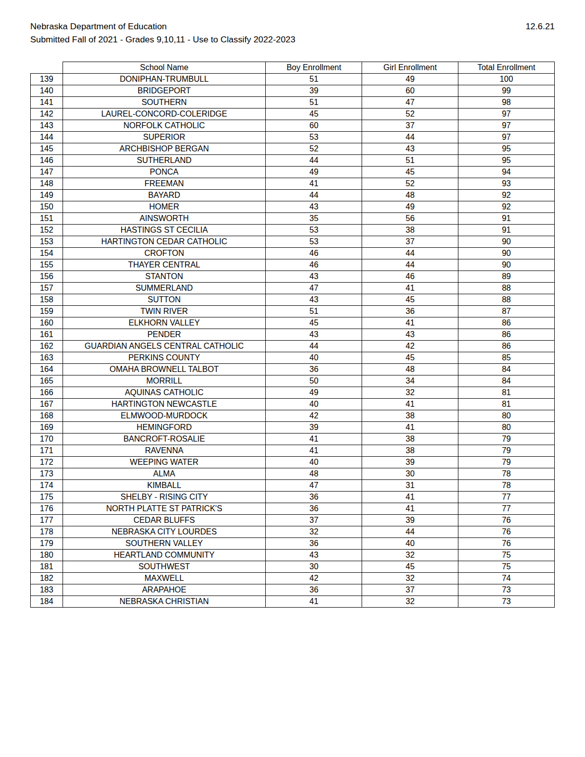Nebraska Department of Education
Submitted Fall of 2021 - Grades 9,10,11 - Use to Classify 2022-2023
12.6.21
| | School Name | Boy Enrollment | Girl Enrollment | Total Enrollment |
| --- | --- | --- | --- | --- |
| 139 | DONIPHAN-TRUMBULL | 51 | 49 | 100 |
| 140 | BRIDGEPORT | 39 | 60 | 99 |
| 141 | SOUTHERN | 51 | 47 | 98 |
| 142 | LAUREL-CONCORD-COLERIDGE | 45 | 52 | 97 |
| 143 | NORFOLK CATHOLIC | 60 | 37 | 97 |
| 144 | SUPERIOR | 53 | 44 | 97 |
| 145 | ARCHBISHOP BERGAN | 52 | 43 | 95 |
| 146 | SUTHERLAND | 44 | 51 | 95 |
| 147 | PONCA | 49 | 45 | 94 |
| 148 | FREEMAN | 41 | 52 | 93 |
| 149 | BAYARD | 44 | 48 | 92 |
| 150 | HOMER | 43 | 49 | 92 |
| 151 | AINSWORTH | 35 | 56 | 91 |
| 152 | HASTINGS ST CECILIA | 53 | 38 | 91 |
| 153 | HARTINGTON CEDAR CATHOLIC | 53 | 37 | 90 |
| 154 | CROFTON | 46 | 44 | 90 |
| 155 | THAYER CENTRAL | 46 | 44 | 90 |
| 156 | STANTON | 43 | 46 | 89 |
| 157 | SUMMERLAND | 47 | 41 | 88 |
| 158 | SUTTON | 43 | 45 | 88 |
| 159 | TWIN RIVER | 51 | 36 | 87 |
| 160 | ELKHORN VALLEY | 45 | 41 | 86 |
| 161 | PENDER | 43 | 43 | 86 |
| 162 | GUARDIAN ANGELS CENTRAL CATHOLIC | 44 | 42 | 86 |
| 163 | PERKINS COUNTY | 40 | 45 | 85 |
| 164 | OMAHA BROWNELL TALBOT | 36 | 48 | 84 |
| 165 | MORRILL | 50 | 34 | 84 |
| 166 | AQUINAS CATHOLIC | 49 | 32 | 81 |
| 167 | HARTINGTON NEWCASTLE | 40 | 41 | 81 |
| 168 | ELMWOOD-MURDOCK | 42 | 38 | 80 |
| 169 | HEMINGFORD | 39 | 41 | 80 |
| 170 | BANCROFT-ROSALIE | 41 | 38 | 79 |
| 171 | RAVENNA | 41 | 38 | 79 |
| 172 | WEEPING WATER | 40 | 39 | 79 |
| 173 | ALMA | 48 | 30 | 78 |
| 174 | KIMBALL | 47 | 31 | 78 |
| 175 | SHELBY - RISING CITY | 36 | 41 | 77 |
| 176 | NORTH PLATTE ST PATRICK'S | 36 | 41 | 77 |
| 177 | CEDAR BLUFFS | 37 | 39 | 76 |
| 178 | NEBRASKA CITY LOURDES | 32 | 44 | 76 |
| 179 | SOUTHERN VALLEY | 36 | 40 | 76 |
| 180 | HEARTLAND COMMUNITY | 43 | 32 | 75 |
| 181 | SOUTHWEST | 30 | 45 | 75 |
| 182 | MAXWELL | 42 | 32 | 74 |
| 183 | ARAPAHOE | 36 | 37 | 73 |
| 184 | NEBRASKA CHRISTIAN | 41 | 32 | 73 |